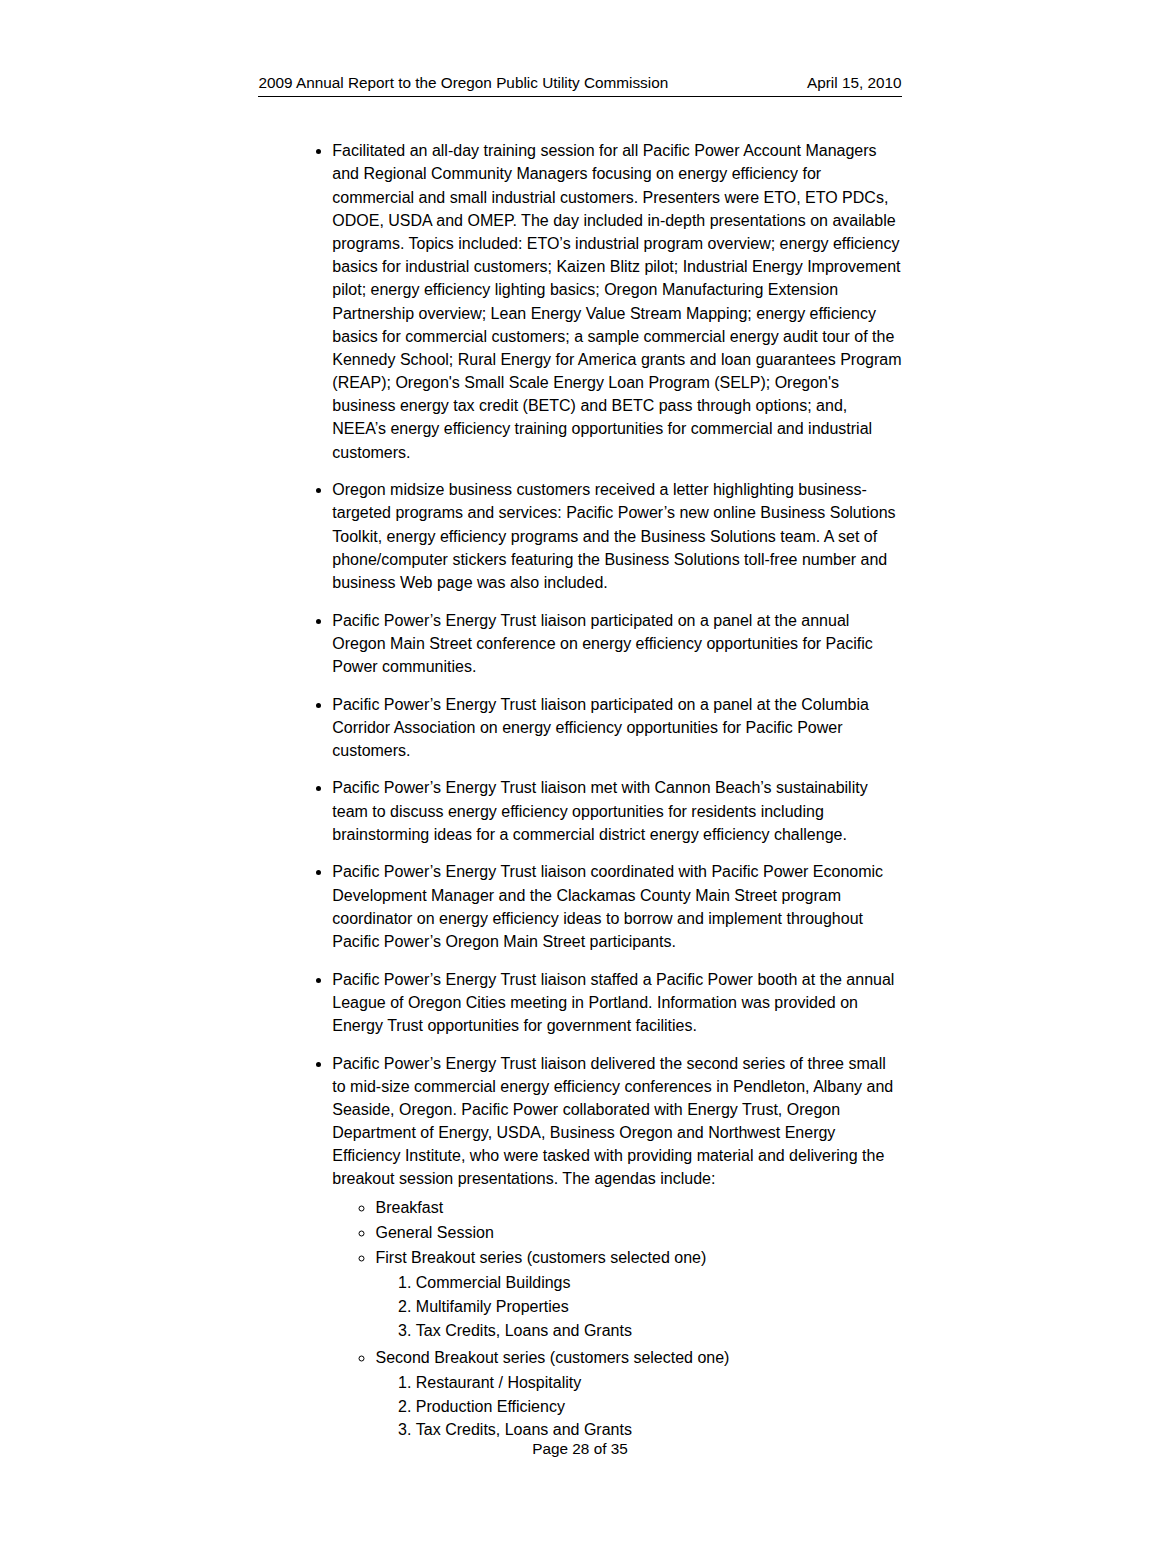2009 Annual Report to the Oregon Public Utility Commission April 15, 2010
Facilitated an all-day training session for all Pacific Power Account Managers and Regional Community Managers focusing on energy efficiency for commercial and small industrial customers. Presenters were ETO, ETO PDCs, ODOE, USDA and OMEP. The day included in-depth presentations on available programs. Topics included: ETO’s industrial program overview; energy efficiency basics for industrial customers; Kaizen Blitz pilot; Industrial Energy Improvement pilot; energy efficiency lighting basics; Oregon Manufacturing Extension Partnership overview; Lean Energy Value Stream Mapping; energy efficiency basics for commercial customers; a sample commercial energy audit tour of the Kennedy School; Rural Energy for America grants and loan guarantees Program (REAP); Oregon's Small Scale Energy Loan Program (SELP); Oregon's business energy tax credit (BETC) and BETC pass through options; and, NEEA’s energy efficiency training opportunities for commercial and industrial customers.
Oregon midsize business customers received a letter highlighting business-targeted programs and services: Pacific Power’s new online Business Solutions Toolkit, energy efficiency programs and the Business Solutions team. A set of phone/computer stickers featuring the Business Solutions toll-free number and business Web page was also included.
Pacific Power’s Energy Trust liaison participated on a panel at the annual Oregon Main Street conference on energy efficiency opportunities for Pacific Power communities.
Pacific Power’s Energy Trust liaison participated on a panel at the Columbia Corridor Association on energy efficiency opportunities for Pacific Power customers.
Pacific Power’s Energy Trust liaison met with Cannon Beach’s sustainability team to discuss energy efficiency opportunities for residents including brainstorming ideas for a commercial district energy efficiency challenge.
Pacific Power’s Energy Trust liaison coordinated with Pacific Power Economic Development Manager and the Clackamas County Main Street program coordinator on energy efficiency ideas to borrow and implement throughout Pacific Power’s Oregon Main Street participants.
Pacific Power’s Energy Trust liaison staffed a Pacific Power booth at the annual League of Oregon Cities meeting in Portland. Information was provided on Energy Trust opportunities for government facilities.
Pacific Power’s Energy Trust liaison delivered the second series of three small to mid-size commercial energy efficiency conferences in Pendleton, Albany and Seaside, Oregon. Pacific Power collaborated with Energy Trust, Oregon Department of Energy, USDA, Business Oregon and Northwest Energy Efficiency Institute, who were tasked with providing material and delivering the breakout session presentations. The agendas include:
Breakfast
General Session
First Breakout series (customers selected one)
Commercial Buildings
Multifamily Properties
Tax Credits, Loans and Grants
Second Breakout series (customers selected one)
Restaurant / Hospitality
Production Efficiency
Tax Credits, Loans and Grants
Page 28 of 35